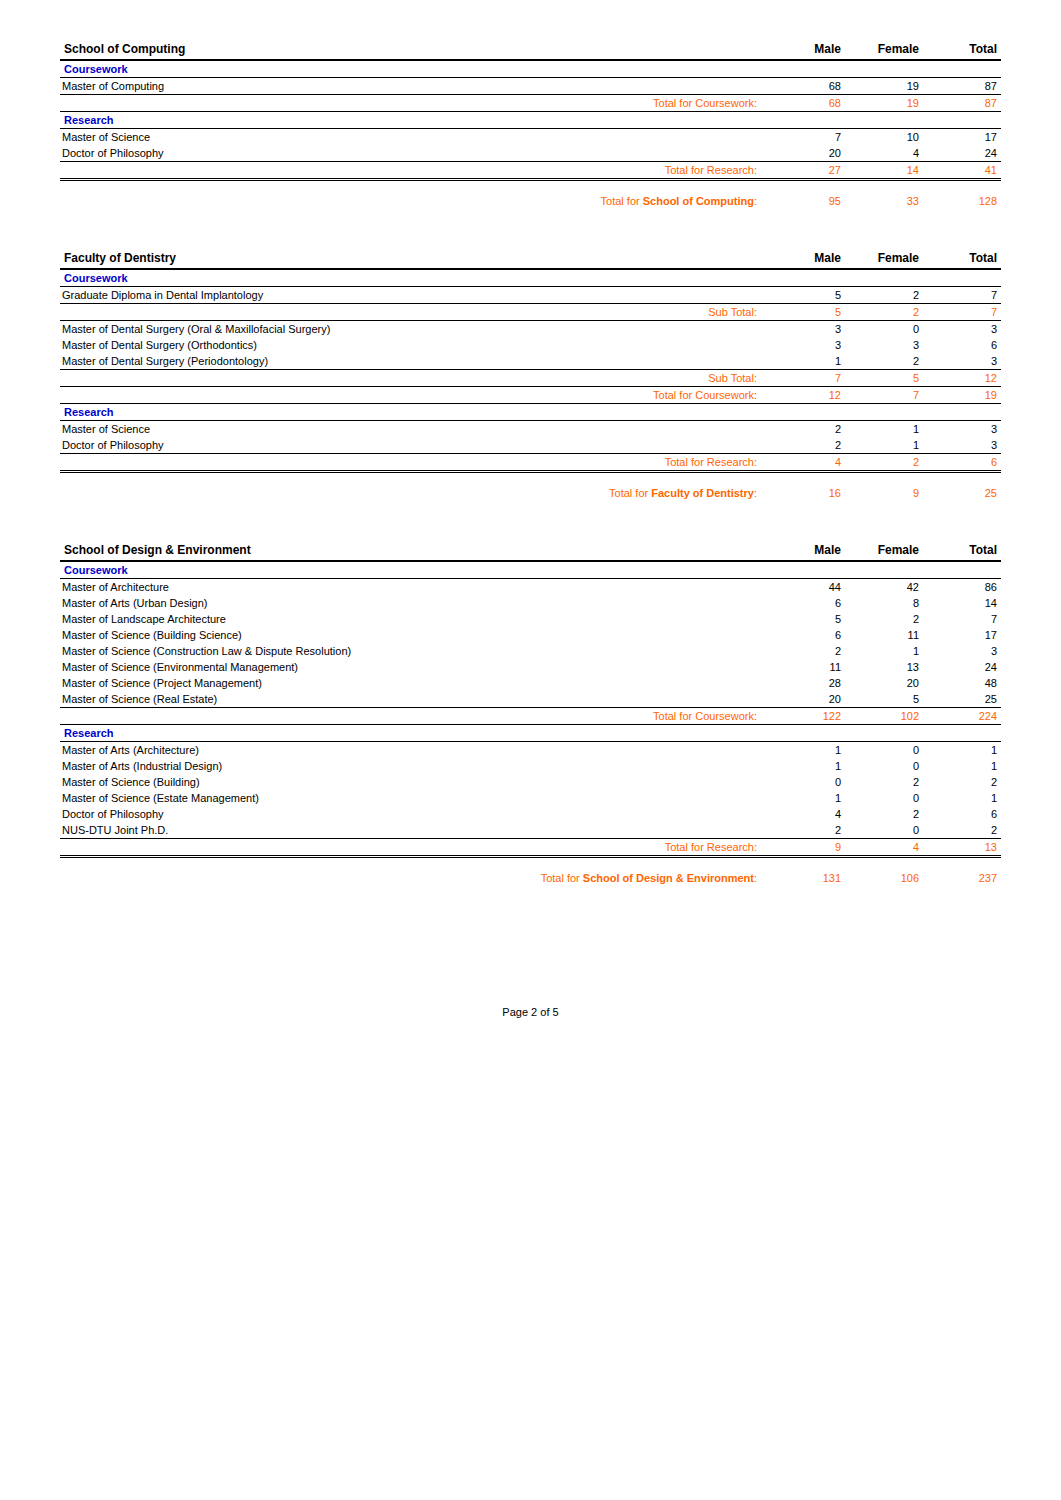| School of Computing | Male | Female | Total |
| --- | --- | --- | --- |
| Coursework |
| Master of Computing | 68 | 19 | 87 |
| Total for Coursework: | 68 | 19 | 87 |
| Research |
| Master of Science | 7 | 10 | 17 |
| Doctor of Philosophy | 20 | 4 | 24 |
| Total for Research: | 27 | 14 | 41 |
| Total for School of Computing : | 95 | 33 | 128 |
| Faculty of Dentistry | Male | Female | Total |
| --- | --- | --- | --- |
| Coursework |
| Graduate Diploma in Dental Implantology | 5 | 2 | 7 |
| Sub Total: | 5 | 2 | 7 |
| Master of Dental Surgery (Oral & Maxillofacial Surgery) | 3 | 0 | 3 |
| Master of Dental Surgery (Orthodontics) | 3 | 3 | 6 |
| Master of Dental Surgery (Periodontology) | 1 | 2 | 3 |
| Sub Total: | 7 | 5 | 12 |
| Total for Coursework: | 12 | 7 | 19 |
| Research |
| Master of Science | 2 | 1 | 3 |
| Doctor of Philosophy | 2 | 1 | 3 |
| Total for Research: | 4 | 2 | 6 |
| Total for Faculty of Dentistry : | 16 | 9 | 25 |
| School of Design & Environment | Male | Female | Total |
| --- | --- | --- | --- |
| Coursework |
| Master of Architecture | 44 | 42 | 86 |
| Master of Arts (Urban Design) | 6 | 8 | 14 |
| Master of Landscape Architecture | 5 | 2 | 7 |
| Master of Science (Building Science) | 6 | 11 | 17 |
| Master of Science (Construction Law & Dispute Resolution) | 2 | 1 | 3 |
| Master of Science (Environmental Management) | 11 | 13 | 24 |
| Master of Science (Project Management) | 28 | 20 | 48 |
| Master of Science (Real Estate) | 20 | 5 | 25 |
| Total for Coursework: | 122 | 102 | 224 |
| Research |
| Master of Arts (Architecture) | 1 | 0 | 1 |
| Master of Arts (Industrial Design) | 1 | 0 | 1 |
| Master of Science (Building) | 0 | 2 | 2 |
| Master of Science (Estate Management) | 1 | 0 | 1 |
| Doctor of Philosophy | 4 | 2 | 6 |
| NUS-DTU Joint Ph.D. | 2 | 0 | 2 |
| Total for Research: | 9 | 4 | 13 |
| Total for School of Design & Environment : | 131 | 106 | 237 |
Page 2 of 5